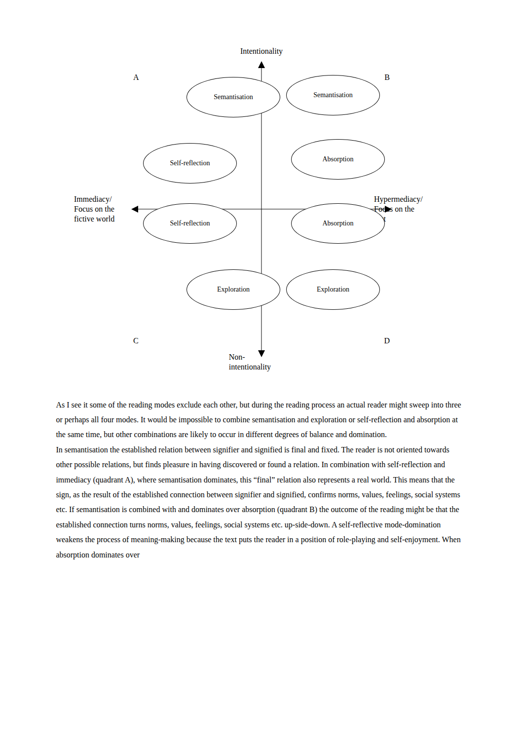Intentionality
Non-
intentionality
Immediacy/
Focus on the
fictive world
Hypermediacy/
Focus on the
text
A
B
C
D
Semantisation
Semantisation
Self-reflection
Absorption
Self-reflection
Absorption
Exploration
Exploration
As I see it some of the reading modes exclude each other, but during the reading process an actual reader might sweep into three or perhaps all four modes. It would be impossible to combine semantisation and exploration or self-reflection and absorption at the same time, but other combinations are likely to occur in different degrees of balance and domination.
In semantisation the established relation between signifier and signified is final and fixed. The reader is not oriented towards other possible relations, but finds pleasure in having discovered or found a relation. In combination with self-reflection and immediacy (quadrant A), where semantisation dominates, this “final” relation also represents a real world. This means that the sign, as the result of the established connection between signifier and signified, confirms norms, values, feelings, social systems etc. If semantisation is combined with and dominates over absorption (quadrant B) the outcome of the reading might be that the established connection turns norms, values, feelings, social systems etc. up-side-down. A self-reflective mode-domination weakens the process of meaning-making because the text puts the reader in a position of role-playing and self-enjoyment. When absorption dominates over